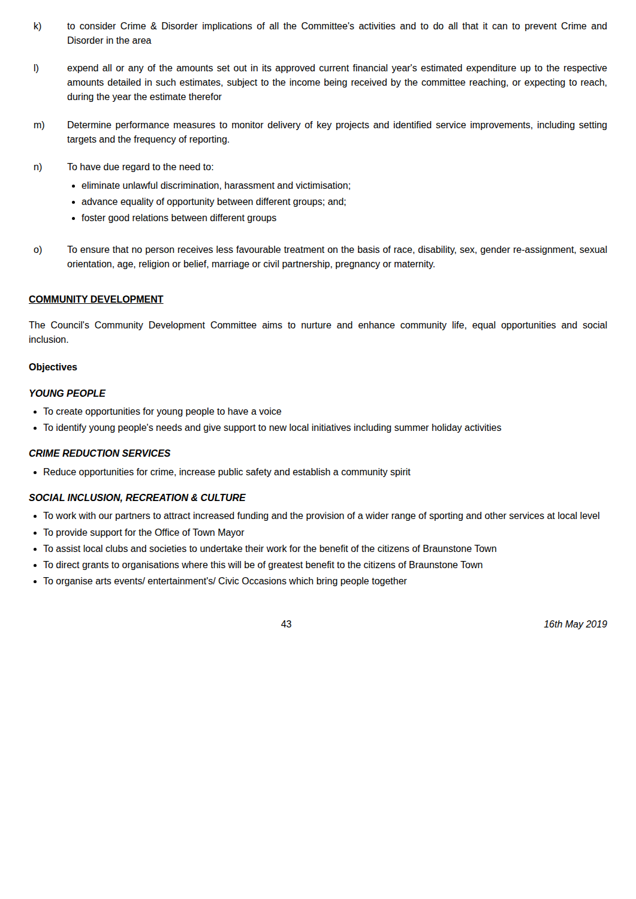k)
to consider Crime & Disorder implications of all the Committee's activities and to do all that it can to prevent Crime and Disorder in the area
l)
expend all or any of the amounts set out in its approved current financial year's estimated expenditure up to the respective amounts detailed in such estimates, subject to the income being received by the committee reaching, or expecting to reach, during the year the estimate therefor
m)
Determine performance measures to monitor delivery of key projects and identified service improvements, including setting targets and the frequency of reporting.
n)
To have due regard to the need to:
eliminate unlawful discrimination, harassment and victimisation;
advance equality of opportunity between different groups; and;
foster good relations between different groups
o)
To ensure that no person receives less favourable treatment on the basis of race, disability, sex, gender re-assignment, sexual orientation, age, religion or belief, marriage or civil partnership, pregnancy or maternity.
COMMUNITY DEVELOPMENT
The Council's Community Development Committee aims to nurture and enhance community life, equal opportunities and social inclusion.
Objectives
YOUNG PEOPLE
To create opportunities for young people to have a voice
To identify young people's needs and give support to new local initiatives including summer holiday activities
CRIME REDUCTION SERVICES
Reduce opportunities for crime, increase public safety and establish a community spirit
SOCIAL INCLUSION, RECREATION & CULTURE
To work with our partners to attract increased funding and the provision of a wider range of sporting and other services at local level
To provide support for the Office of Town Mayor
To assist local clubs and societies to undertake their work for the benefit of the citizens of Braunstone Town
To direct grants to organisations where this will be of greatest benefit to the citizens of Braunstone Town
To organise arts events/ entertainment's/ Civic Occasions which bring people together
43
16th May 2019